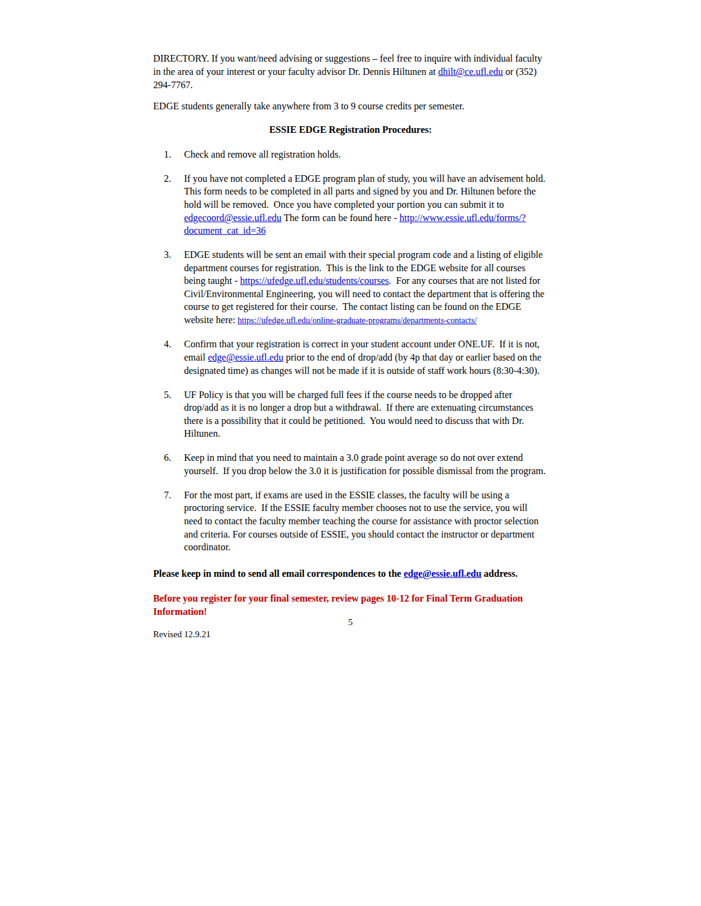DIRECTORY. If you want/need advising or suggestions – feel free to inquire with individual faculty in the area of your interest or your faculty advisor Dr. Dennis Hiltunen at dhilt@ce.ufl.edu or (352) 294-7767.
EDGE students generally take anywhere from 3 to 9 course credits per semester.
ESSIE EDGE Registration Procedures:
Check and remove all registration holds.
If you have not completed a EDGE program plan of study, you will have an advisement hold. This form needs to be completed in all parts and signed by you and Dr. Hiltunen before the hold will be removed. Once you have completed your portion you can submit it to edgecoord@essie.ufl.edu The form can be found here - http://www.essie.ufl.edu/forms/?document_cat_id=36
EDGE students will be sent an email with their special program code and a listing of eligible department courses for registration. This is the link to the EDGE website for all courses being taught - https://ufedge.ufl.edu/students/courses. For any courses that are not listed for Civil/Environmental Engineering, you will need to contact the department that is offering the course to get registered for their course. The contact listing can be found on the EDGE website here: https://ufedge.ufl.edu/online-graduate-programs/departments-contacts/
Confirm that your registration is correct in your student account under ONE.UF. If it is not, email edge@essie.ufl.edu prior to the end of drop/add (by 4p that day or earlier based on the designated time) as changes will not be made if it is outside of staff work hours (8:30-4:30).
UF Policy is that you will be charged full fees if the course needs to be dropped after drop/add as it is no longer a drop but a withdrawal. If there are extenuating circumstances there is a possibility that it could be petitioned. You would need to discuss that with Dr. Hiltunen.
Keep in mind that you need to maintain a 3.0 grade point average so do not over extend yourself. If you drop below the 3.0 it is justification for possible dismissal from the program.
For the most part, if exams are used in the ESSIE classes, the faculty will be using a proctoring service. If the ESSIE faculty member chooses not to use the service, you will need to contact the faculty member teaching the course for assistance with proctor selection and criteria. For courses outside of ESSIE, you should contact the instructor or department coordinator.
Please keep in mind to send all email correspondences to the edge@essie.ufl.edu address.
Before you register for your final semester, review pages 10-12 for Final Term Graduation Information!
5
Revised 12.9.21